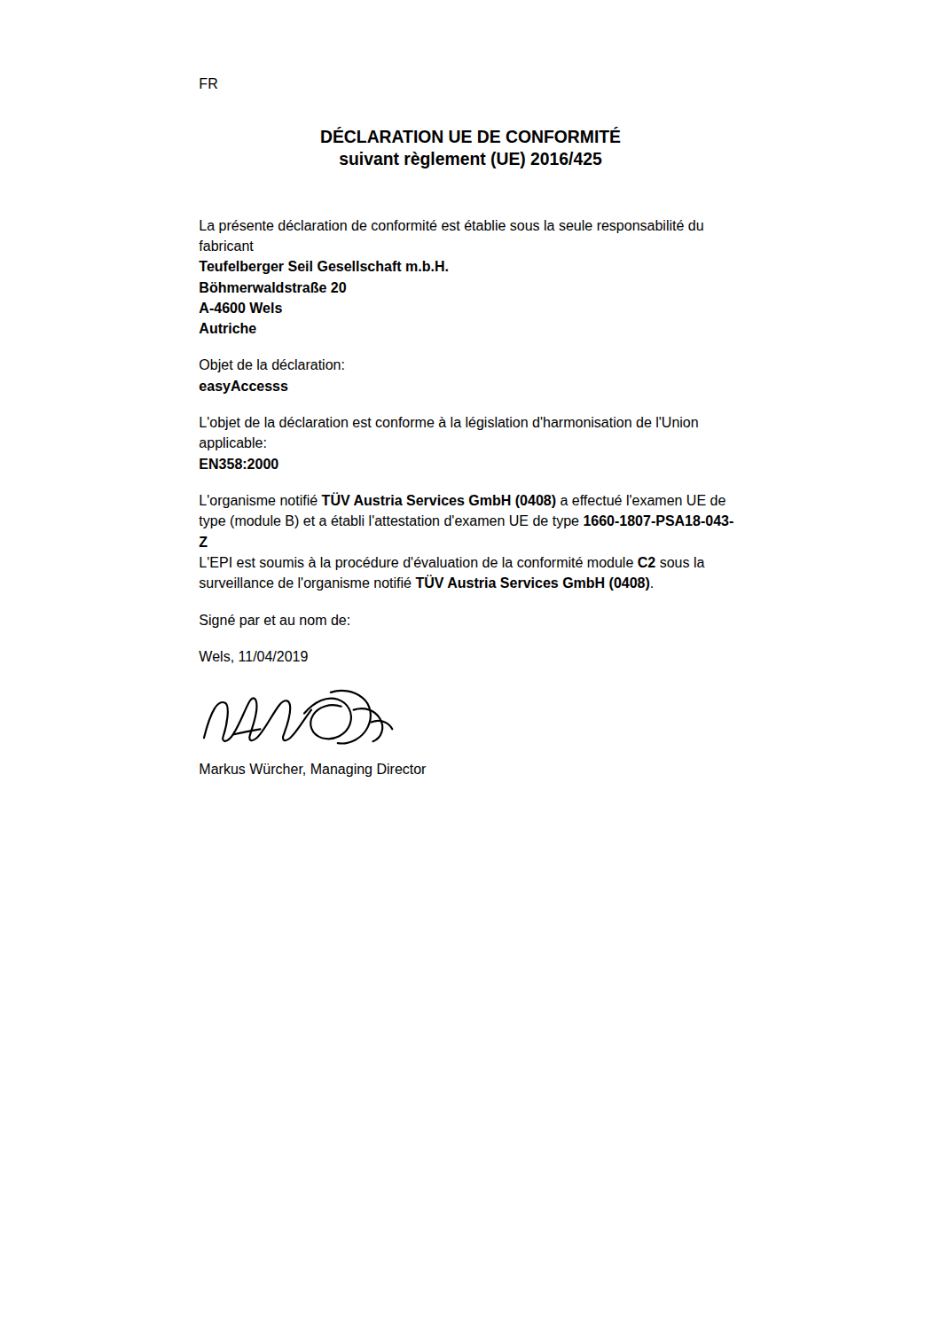FR
DÉCLARATION UE DE CONFORMITÉ suivant règlement (UE) 2016/425
La présente déclaration de conformité est établie sous la seule responsabilité du fabricant
Teufelberger Seil Gesellschaft m.b.H.
Böhmerwaldstraße 20
A-4600 Wels
Autriche
Objet de la déclaration:
easyAccesss
L'objet de la déclaration est conforme à la législation d'harmonisation de l'Union applicable:
EN358:2000
L'organisme notifié TÜV Austria Services GmbH (0408) a effectué l'examen UE de type (module B) et a établi l'attestation d'examen UE de type 1660-1807-PSA18-043-Z
L'EPI est soumis à la procédure d'évaluation de la conformité module C2 sous la surveillance de l'organisme notifié TÜV Austria Services GmbH (0408).
Signé par et au nom de:
Wels, 11/04/2019
Markus Würcher, Managing Director